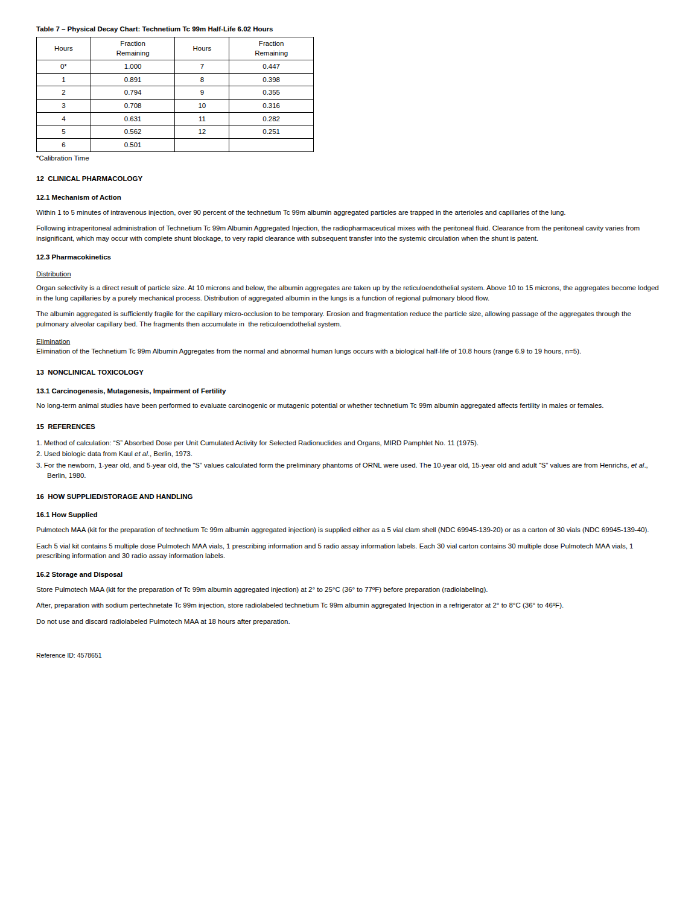Table 7 – Physical Decay Chart: Technetium Tc 99m Half-Life 6.02 Hours
| Hours | Fraction Remaining | Hours | Fraction Remaining |
| --- | --- | --- | --- |
| 0* | 1.000 | 7 | 0.447 |
| 1 | 0.891 | 8 | 0.398 |
| 2 | 0.794 | 9 | 0.355 |
| 3 | 0.708 | 10 | 0.316 |
| 4 | 0.631 | 11 | 0.282 |
| 5 | 0.562 | 12 | 0.251 |
| 6 | 0.501 | | |
*Calibration Time
12 CLINICAL PHARMACOLOGY
12.1 Mechanism of Action
Within 1 to 5 minutes of intravenous injection, over 90 percent of the technetium Tc 99m albumin aggregated particles are trapped in the arterioles and capillaries of the lung.
Following intraperitoneal administration of Technetium Tc 99m Albumin Aggregated Injection, the radiopharmaceutical mixes with the peritoneal fluid. Clearance from the peritoneal cavity varies from insignificant, which may occur with complete shunt blockage, to very rapid clearance with subsequent transfer into the systemic circulation when the shunt is patent.
12.3 Pharmacokinetics
Distribution
Organ selectivity is a direct result of particle size. At 10 microns and below, the albumin aggregates are taken up by the reticuloendothelial system. Above 10 to 15 microns, the aggregates become lodged in the lung capillaries by a purely mechanical process. Distribution of aggregated albumin in the lungs is a function of regional pulmonary blood flow.
The albumin aggregated is sufficiently fragile for the capillary micro-occlusion to be temporary. Erosion and fragmentation reduce the particle size, allowing passage of the aggregates through the pulmonary alveolar capillary bed. The fragments then accumulate in the reticuloendothelial system.
Elimination
Elimination of the Technetium Tc 99m Albumin Aggregates from the normal and abnormal human lungs occurs with a biological half-life of 10.8 hours (range 6.9 to 19 hours, n=5).
13 NONCLINICAL TOXICOLOGY
13.1 Carcinogenesis, Mutagenesis, Impairment of Fertility
No long-term animal studies have been performed to evaluate carcinogenic or mutagenic potential or whether technetium Tc 99m albumin aggregated affects fertility in males or females.
15 REFERENCES
1. Method of calculation: “S” Absorbed Dose per Unit Cumulated Activity for Selected Radionuclides and Organs, MIRD Pamphlet No. 11 (1975).
2. Used biologic data from Kaul et al., Berlin, 1973.
3. For the newborn, 1-year old, and 5-year old, the “S” values calculated form the preliminary phantoms of ORNL were used. The 10-year old, 15-year old and adult “S” values are from Henrichs, et al., Berlin, 1980.
16 HOW SUPPLIED/STORAGE AND HANDLING
16.1 How Supplied
Pulmotech MAA (kit for the preparation of technetium Tc 99m albumin aggregated injection) is supplied either as a 5 vial clam shell (NDC 69945-139-20) or as a carton of 30 vials (NDC 69945-139-40).
Each 5 vial kit contains 5 multiple dose Pulmotech MAA vials, 1 prescribing information and 5 radio assay information labels. Each 30 vial carton contains 30 multiple dose Pulmotech MAA vials, 1 prescribing information and 30 radio assay information labels.
16.2 Storage and Disposal
Store Pulmotech MAA (kit for the preparation of Tc 99m albumin aggregated injection) at 2° to 25°C (36° to 77ºF) before preparation (radiolabeling).
After, preparation with sodium pertechnetate Tc 99m injection, store radiolabeled technetium Tc 99m albumin aggregated Injection in a refrigerator at 2° to 8°C (36° to 46ºF).
Do not use and discard radiolabeled Pulmotech MAA at 18 hours after preparation.
Reference ID: 4578651